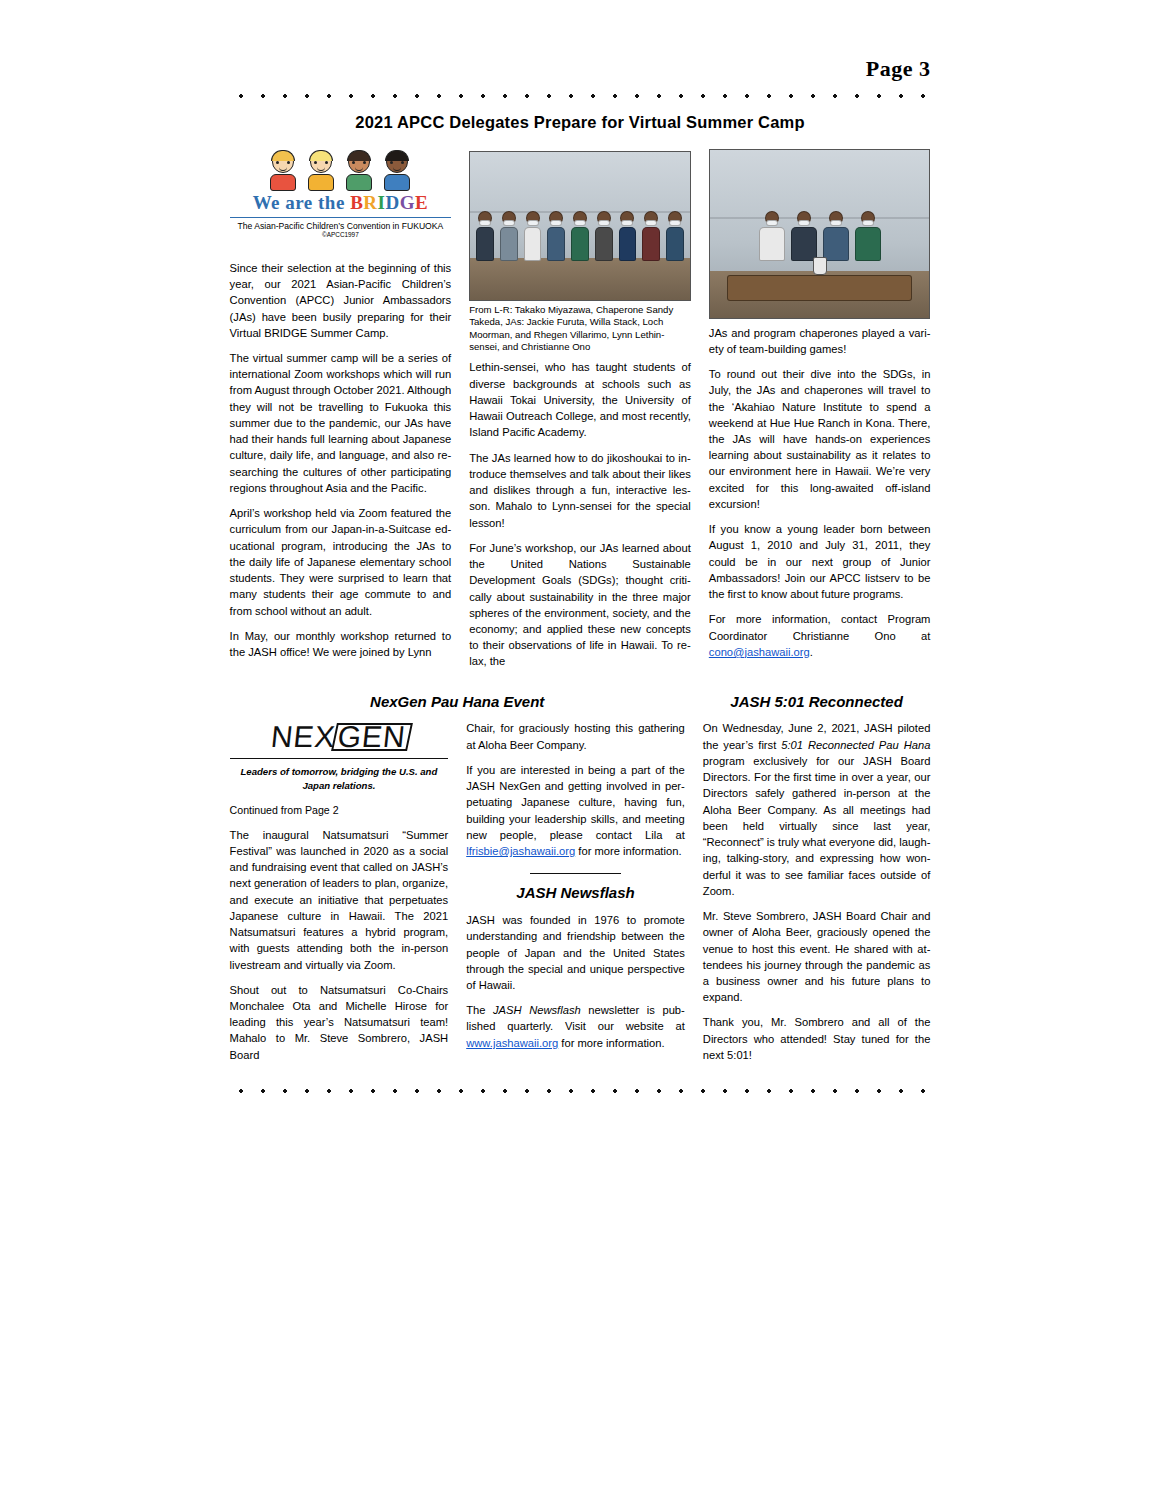Page 3
2021 APCC Delegates Prepare for Virtual Summer Camp
We are the BRIDGE
The Asian-Pacific Children’s Convention in FUKUOKA ©APCC1997
Since their selection at the beginning of this year, our 2021 Asian-Pacific Children’s Convention (APCC) Junior Ambassadors (JAs) have been busily preparing for their Virtual BRIDGE Summer Camp.
The virtual summer camp will be a series of international Zoom workshops which will run from August through October 2021. Although they will not be travelling to Fukuoka this summer due to the pandemic, our JAs have had their hands full learning about Japanese culture, daily life, and language, and also researching the cultures of other participating regions throughout Asia and the Pacific.
April’s workshop held via Zoom featured the curriculum from our Japan-in-a-Suitcase educational program, introducing the JAs to the daily life of Japanese elementary school students. They were surprised to learn that many students their age commute to and from school without an adult.
In May, our monthly workshop returned to the JASH office! We were joined by Lynn
From L-R: Takako Miyazawa, Chaperone Sandy Takeda, JAs: Jackie Furuta, Willa Stack, Loch Moorman, and Rhegen Villarimo, Lynn Lethin-sensei, and Christianne Ono
Lethin-sensei, who has taught students of diverse backgrounds at schools such as Hawaii Tokai University, the University of Hawaii Outreach College, and most recently, Island Pacific Academy.
The JAs learned how to do jikoshoukai to introduce themselves and talk about their likes and dislikes through a fun, interactive lesson. Mahalo to Lynn-sensei for the special lesson!
For June’s workshop, our JAs learned about the United Nations Sustainable Development Goals (SDGs); thought critically about sustainability in the three major spheres of the environment, society, and the economy; and applied these new concepts to their observations of life in Hawaii. To relax, the
JAs and program chaperones played a variety of team-building games!
To round out their dive into the SDGs, in July, the JAs and chaperones will travel to the ‘Akahiao Nature Institute to spend a weekend at Hue Hue Ranch in Kona. There, the JAs will have hands-on experiences learning about sustainability as it relates to our environment here in Hawaii. We’re very excited for this long-awaited off-island excursion!
If you know a young leader born between August 1, 2010 and July 31, 2011, they could be in our next group of Junior Ambassadors! Join our APCC listserv to be the first to know about future programs.
For more information, contact Program Coordinator Christianne Ono at cono@jashawaii.org.
NexGen Pau Hana Event
NEX GEN
Leaders of tomorrow, bridging the U.S. and Japan relations.
Continued from Page 2
The inaugural Natsumatsuri “Summer Festival” was launched in 2020 as a social and fundraising event that called on JASH’s next generation of leaders to plan, organize, and execute an initiative that perpetuates Japanese culture in Hawaii. The 2021 Natsumatsuri features a hybrid program, with guests attending both the in-person livestream and virtually via Zoom.
Shout out to Natsumatsuri Co-Chairs Monchalee Ota and Michelle Hirose for leading this year’s Natsumatsuri team! Mahalo to Mr. Steve Sombrero, JASH Board
Chair, for graciously hosting this gathering at Aloha Beer Company.
If you are interested in being a part of the JASH NexGen and getting involved in perpetuating Japanese culture, having fun, building your leadership skills, and meeting new people, please contact Lila at lfrisbie@jashawaii.org for more information.
JASH Newsflash
JASH was founded in 1976 to promote under­standing and friendship between the people of Japan and the United States through the special and unique perspective of Hawaii.
The JASH Newsflash newsletter is published quarterly. Visit our website at www.jashawaii.org for more information.
JASH 5:01 Reconnected
On Wednesday, June 2, 2021, JASH piloted the year’s first 5:01 Reconnected Pau Hana program exclusively for our JASH Board Directors. For the first time in over a year, our Directors safely gathered in-person at the Aloha Beer Company. As all meetings had been held virtually since last year, “Reconnect” is truly what everyone did, laughing, talking-story, and expressing how wonderful it was to see familiar faces outside of Zoom.
Mr. Steve Sombrero, JASH Board Chair and owner of Aloha Beer, graciously opened the venue to host this event. He shared with attendees his journey through the pandemic as a business owner and his future plans to expand.
Thank you, Mr. Sombrero and all of the Directors who attended! Stay tuned for the next 5:01!